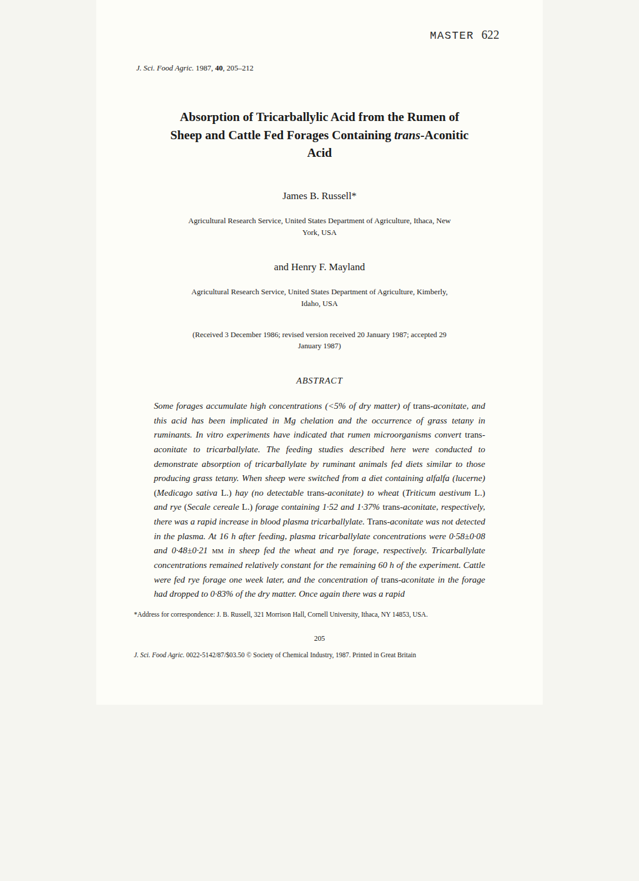MASTER 622
J. Sci. Food Agric. 1987, 40, 205–212
Absorption of Tricarballylic Acid from the Rumen of
Sheep and Cattle Fed Forages Containing trans-Aconitic
Acid
James B. Russell*
Agricultural Research Service, United States Department of Agriculture, Ithaca, New
York, USA
and Henry F. Mayland
Agricultural Research Service, United States Department of Agriculture, Kimberly,
Idaho, USA
(Received 3 December 1986; revised version received 20 January 1987; accepted 29
January 1987)
ABSTRACT
Some forages accumulate high concentrations (<5% of dry matter) of trans-aconitate, and this acid has been implicated in Mg chelation and the occurrence of grass tetany in ruminants. In vitro experiments have indicated that rumen microorganisms convert trans-aconitate to tricarballylate. The feeding studies described here were conducted to demonstrate absorption of tricarballylate by ruminant animals fed diets similar to those producing grass tetany. When sheep were switched from a diet containing alfalfa (lucerne) (Medicago sativa L.) hay (no detectable trans-aconitate) to wheat (Triticum aestivum L.) and rye (Secale cereale L.) forage containing 1·52 and 1·37% trans-aconitate, respectively, there was a rapid increase in blood plasma tricarballylate. Trans-aconitate was not detected in the plasma. At 16 h after feeding, plasma tricarballylate concentrations were 0·58±0·08 and 0·48±0·21 mm in sheep fed the wheat and rye forage, respectively. Tricarballylate concentrations remained relatively constant for the remaining 60 h of the experiment. Cattle were fed rye forage one week later, and the concentration of trans-aconitate in the forage had dropped to 0·83% of the dry matter. Once again there was a rapid
*Address for correspondence: J. B. Russell, 321 Morrison Hall, Cornell University, Ithaca, NY 14853, USA.
205
J. Sci. Food Agric. 0022-5142/87/$03.50 © Society of Chemical Industry, 1987. Printed in Great Britain